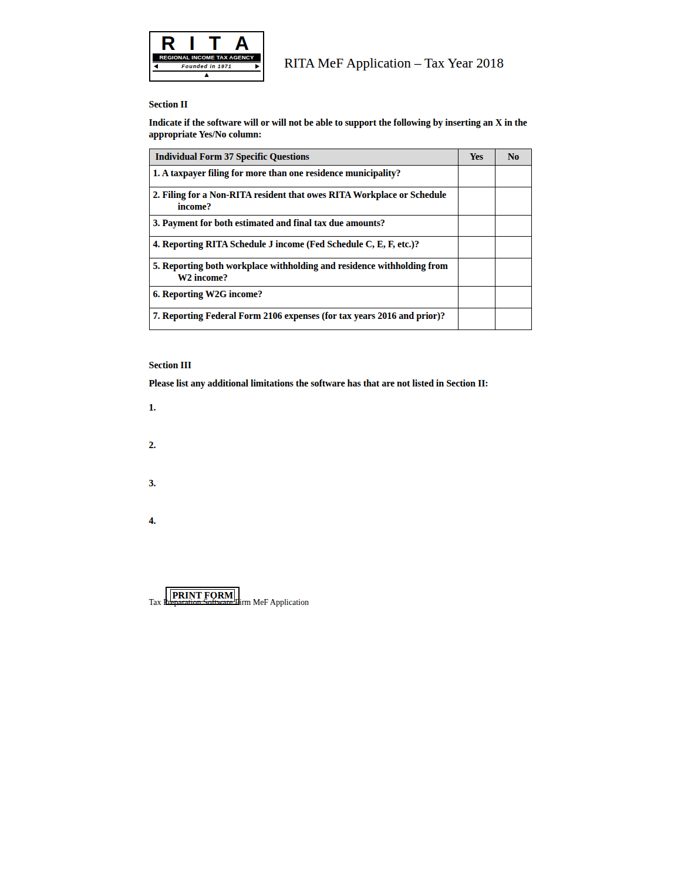R I T A
Regional Income Tax Agency
Founded in 1971
▲
RITA MeF Application – Tax Year 2018
Section II
Indicate if the software will or will not be able to support the following by inserting an X in the appropriate Yes/No column:
| Individual Form 37 Specific Questions | Yes | No |
| --- | --- | --- |
| 1. A taxpayer filing for more than one residence municipality? | | |
| 2. Filing for a Non-RITA resident that owes RITA Workplace or Schedule income? | | |
| 3. Payment for both estimated and final tax due amounts? | | |
| 4. Reporting RITA Schedule J income (Fed Schedule C, E, F, etc.)? | | |
| 5. Reporting both workplace withholding and residence withholding from W2 income? | | |
| 6. Reporting W2G income? | | |
| 7. Reporting Federal Form 2106 expenses (for tax years 2016 and prior)? | | |
Section III
Please list any additional limitations the software has that are not listed in Section II:
1.
2.
3.
4.
PRINT FORM
Tax Preparation Software Firm MeF Application